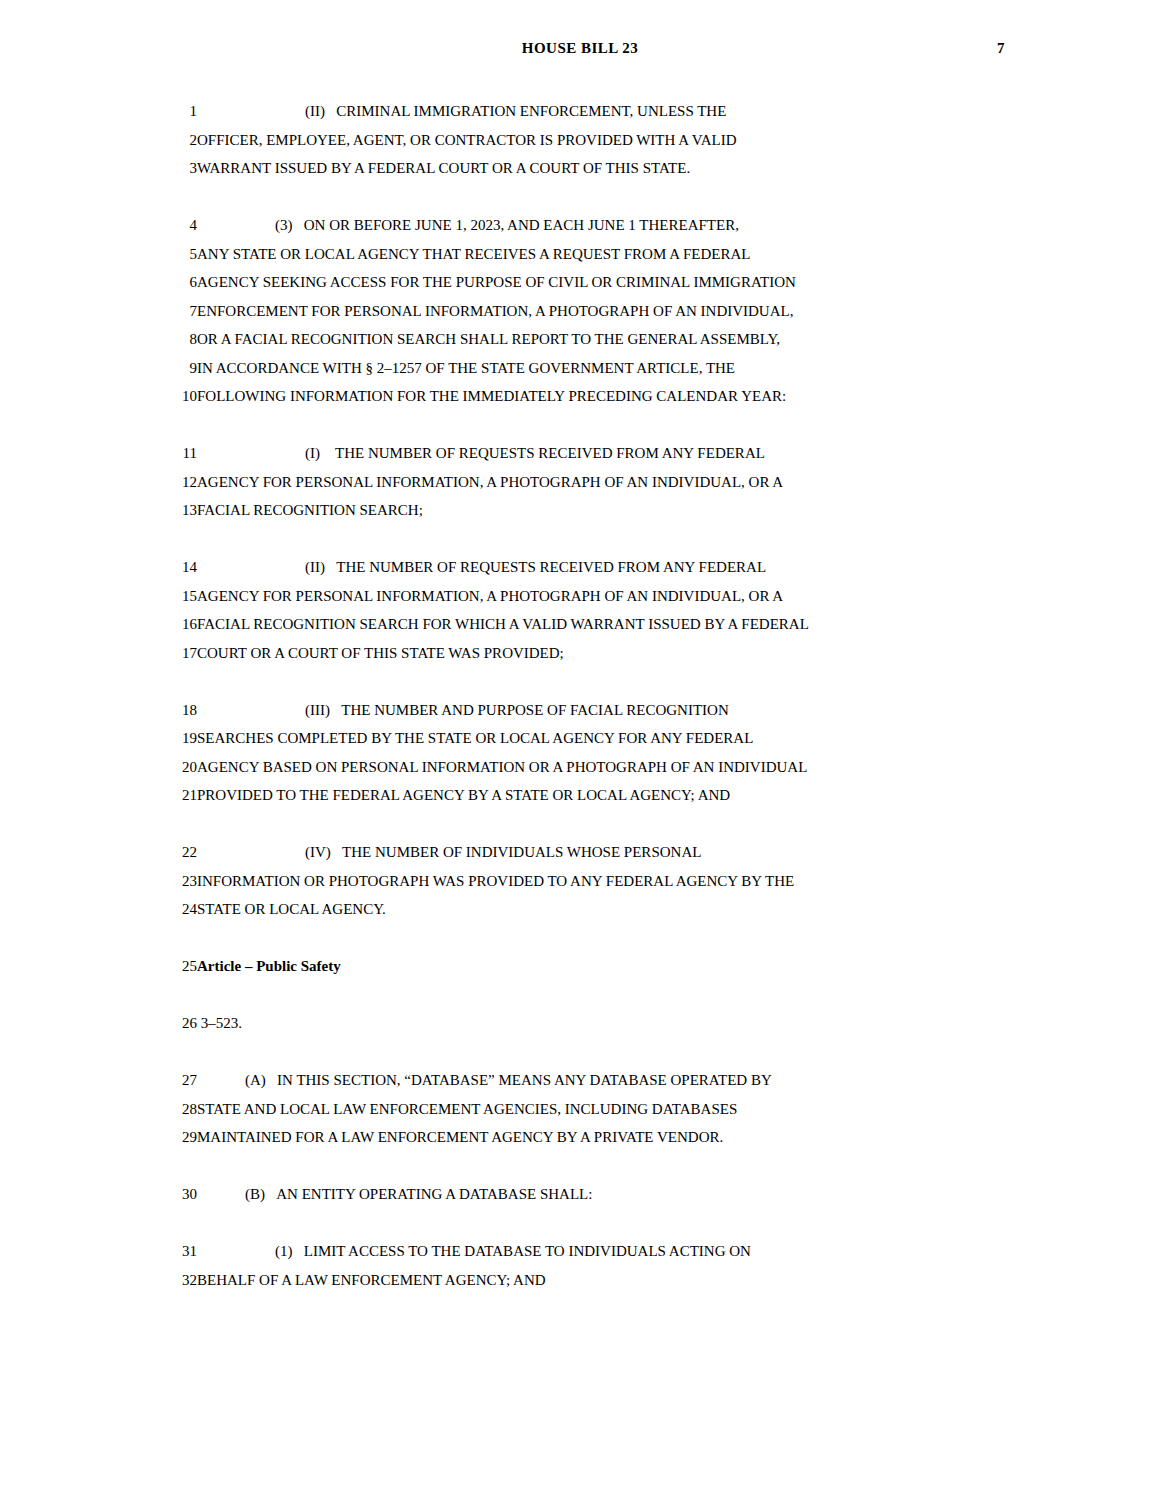HOUSE BILL 23 7
| 1 | (II) CRIMINAL IMMIGRATION ENFORCEMENT, UNLESS THE |
| 2 | OFFICER, EMPLOYEE, AGENT, OR CONTRACTOR IS PROVIDED WITH A VALID |
| 3 | WARRANT ISSUED BY A FEDERAL COURT OR A COURT OF THIS STATE. |
| 4 | (3) ON OR BEFORE JUNE 1, 2023, AND EACH JUNE 1 THEREAFTER, |
| 5 | ANY STATE OR LOCAL AGENCY THAT RECEIVES A REQUEST FROM A FEDERAL |
| 6 | AGENCY SEEKING ACCESS FOR THE PURPOSE OF CIVIL OR CRIMINAL IMMIGRATION |
| 7 | ENFORCEMENT FOR PERSONAL INFORMATION, A PHOTOGRAPH OF AN INDIVIDUAL, |
| 8 | OR A FACIAL RECOGNITION SEARCH SHALL REPORT TO THE GENERAL ASSEMBLY, |
| 9 | IN ACCORDANCE WITH § 2–1257 OF THE STATE GOVERNMENT ARTICLE, THE |
| 10 | FOLLOWING INFORMATION FOR THE IMMEDIATELY PRECEDING CALENDAR YEAR: |
| 11 | (I) THE NUMBER OF REQUESTS RECEIVED FROM ANY FEDERAL |
| 12 | AGENCY FOR PERSONAL INFORMATION, A PHOTOGRAPH OF AN INDIVIDUAL, OR A |
| 13 | FACIAL RECOGNITION SEARCH; |
| 14 | (II) THE NUMBER OF REQUESTS RECEIVED FROM ANY FEDERAL |
| 15 | AGENCY FOR PERSONAL INFORMATION, A PHOTOGRAPH OF AN INDIVIDUAL, OR A |
| 16 | FACIAL RECOGNITION SEARCH FOR WHICH A VALID WARRANT ISSUED BY A FEDERAL |
| 17 | COURT OR A COURT OF THIS STATE WAS PROVIDED; |
| 18 | (III) THE NUMBER AND PURPOSE OF FACIAL RECOGNITION |
| 19 | SEARCHES COMPLETED BY THE STATE OR LOCAL AGENCY FOR ANY FEDERAL |
| 20 | AGENCY BASED ON PERSONAL INFORMATION OR A PHOTOGRAPH OF AN INDIVIDUAL |
| 21 | PROVIDED TO THE FEDERAL AGENCY BY A STATE OR LOCAL AGENCY; AND |
| 22 | (IV) THE NUMBER OF INDIVIDUALS WHOSE PERSONAL |
| 23 | INFORMATION OR PHOTOGRAPH WAS PROVIDED TO ANY FEDERAL AGENCY BY THE |
| 24 | STATE OR LOCAL AGENCY. |
| 25 | Article – Public Safety |
| 26 | 3–523. |
| 27 | (A) IN THIS SECTION, “DATABASE” MEANS ANY DATABASE OPERATED BY |
| 28 | STATE AND LOCAL LAW ENFORCEMENT AGENCIES, INCLUDING DATABASES |
| 29 | MAINTAINED FOR A LAW ENFORCEMENT AGENCY BY A PRIVATE VENDOR. |
| 30 | (B) AN ENTITY OPERATING A DATABASE SHALL: |
| 31 | (1) LIMIT ACCESS TO THE DATABASE TO INDIVIDUALS ACTING ON |
| 32 | BEHALF OF A LAW ENFORCEMENT AGENCY; AND |